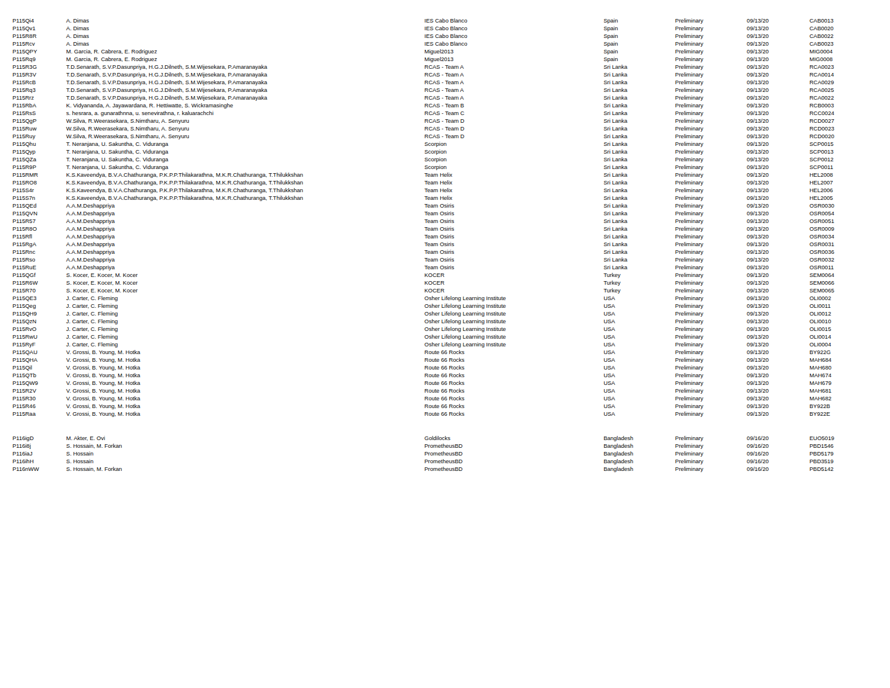| P115Qi4 | A. Dimas | IES Cabo Blanco | Spain | Preliminary | 09/13/20 | CAB0013 |
| P115Qv1 | A. Dimas | IES Cabo Blanco | Spain | Preliminary | 09/13/20 | CAB0020 |
| P115R8R | A. Dimas | IES Cabo Blanco | Spain | Preliminary | 09/13/20 | CAB0022 |
| P115Rcv | A. Dimas | IES Cabo Blanco | Spain | Preliminary | 09/13/20 | CAB0023 |
| P115QPY | M. Garcia, R. Cabrera, E. Rodriguez | Miguel2013 | Spain | Preliminary | 09/13/20 | MIG0004 |
| P115Rq9 | M. Garcia, R. Cabrera, E. Rodriguez | Miguel2013 | Spain | Preliminary | 09/13/20 | MIG0008 |
| P115R3G | T.D.Senarath, S.V.P.Dasunpriya, H.G.J.Dilneth, S.M.Wijesekara, P.Amaranayaka | RCAS - Team A | Sri Lanka | Preliminary | 09/13/20 | RCA0023 |
| P115R3V | T.D.Senarath, S.V.P.Dasunpriya, H.G.J.Dilneth, S.M.Wijesekara, P.Amaranayaka | RCAS - Team A | Sri Lanka | Preliminary | 09/13/20 | RCA0014 |
| P115RcB | T.D.Senarath, S.V.P.Dasunpriya, H.G.J.Dilneth, S.M.Wijesekara, P.Amaranayaka | RCAS - Team A | Sri Lanka | Preliminary | 09/13/20 | RCA0029 |
| P115Rq3 | T.D.Senarath, S.V.P.Dasunpriya, H.G.J.Dilneth, S.M.Wijesekara, P.Amaranayaka | RCAS - Team A | Sri Lanka | Preliminary | 09/13/20 | RCA0025 |
| P115Rrz | T.D.Senarath, S.V.P.Dasunpriya, H.G.J.Dilneth, S.M.Wijesekara, P.Amaranayaka | RCAS - Team A | Sri Lanka | Preliminary | 09/13/20 | RCA0022 |
| P115RbA | K. Vidyananda, A. Jayawardana, R. Hettiwatte, S. Wickramasinghe | RCAS - Team B | Sri Lanka | Preliminary | 09/13/20 | RCB0003 |
| P115RsS | s. hesrara, a. gunarathnna, u. senevirathna, r. kaluarachchi | RCAS - Team C | Sri Lanka | Preliminary | 09/13/20 | RCC0024 |
| P115QgP | W.Silva, R.Weerasekara, S.Nimtharu, A. Senyuru | RCAS - Team D | Sri Lanka | Preliminary | 09/13/20 | RCD0027 |
| P115Ruw | W.Silva, R.Weerasekara, S.Nimtharu, A. Senyuru | RCAS - Team D | Sri Lanka | Preliminary | 09/13/20 | RCD0023 |
| P115Ruy | W.Silva, R.Weerasekara, S.Nimtharu, A. Senyuru | RCAS - Team D | Sri Lanka | Preliminary | 09/13/20 | RCD0020 |
| P115Qhu | T. Neranjana, U. Sakuntha, C. Viduranga | Scorpion | Sri Lanka | Preliminary | 09/13/20 | SCP0015 |
| P115Qyp | T. Neranjana, U. Sakuntha, C. Viduranga | Scorpion | Sri Lanka | Preliminary | 09/13/20 | SCP0013 |
| P115QZa | T. Neranjana, U. Sakuntha, C. Viduranga | Scorpion | Sri Lanka | Preliminary | 09/13/20 | SCP0012 |
| P115R9P | T. Neranjana, U. Sakuntha, C. Viduranga | Scorpion | Sri Lanka | Preliminary | 09/13/20 | SCP0011 |
| P115RMR | K.S.Kaveendya, B.V.A.Chathuranga, P.K.P.P.Thilakarathna, M.K.R.Chathuranga, T.Thilukkshan | Team Helix | Sri Lanka | Preliminary | 09/13/20 | HEL2008 |
| P115RO8 | K.S.Kaveendya, B.V.A.Chathuranga, P.K.P.P.Thilakarathna, M.K.R.Chathuranga, T.Thilukkshan | Team Helix | Sri Lanka | Preliminary | 09/13/20 | HEL2007 |
| P115S4r | K.S.Kaveendya, B.V.A.Chathuranga, P.K.P.P.Thilakarathna, M.K.R.Chathuranga, T.Thilukkshan | Team Helix | Sri Lanka | Preliminary | 09/13/20 | HEL2006 |
| P115S7n | K.S.Kaveendya, B.V.A.Chathuranga, P.K.P.P.Thilakarathna, M.K.R.Chathuranga, T.Thilukkshan | Team Helix | Sri Lanka | Preliminary | 09/13/20 | HEL2005 |
| P115QEd | A.A.M.Deshappriya | Team Osiris | Sri Lanka | Preliminary | 09/13/20 | OSR0030 |
| P115QVN | A.A.M.Deshappriya | Team Osiris | Sri Lanka | Preliminary | 09/13/20 | OSR0054 |
| P115R57 | A.A.M.Deshappriya | Team Osiris | Sri Lanka | Preliminary | 09/13/20 | OSR0051 |
| P115R8O | A.A.M.Deshappriya | Team Osiris | Sri Lanka | Preliminary | 09/13/20 | OSR0009 |
| P115Rfl | A.A.M.Deshappriya | Team Osiris | Sri Lanka | Preliminary | 09/13/20 | OSR0034 |
| P115RgA | A.A.M.Deshappriya | Team Osiris | Sri Lanka | Preliminary | 09/13/20 | OSR0031 |
| P115Rnc | A.A.M.Deshappriya | Team Osiris | Sri Lanka | Preliminary | 09/13/20 | OSR0036 |
| P115Rso | A.A.M.Deshappriya | Team Osiris | Sri Lanka | Preliminary | 09/13/20 | OSR0032 |
| P115RuE | A.A.M.Deshappriya | Team Osiris | Sri Lanka | Preliminary | 09/13/20 | OSR0011 |
| P115QGf | S. Kocer, E. Kocer, M. Kocer | KOCER | Turkey | Preliminary | 09/13/20 | SEM0064 |
| P115R6W | S. Kocer, E. Kocer, M. Kocer | KOCER | Turkey | Preliminary | 09/13/20 | SEM0066 |
| P115R70 | S. Kocer, E. Kocer, M. Kocer | KOCER | Turkey | Preliminary | 09/13/20 | SEM0065 |
| P115QE3 | J. Carter, C. Fleming | Osher Lifelong Learning Institute | USA | Preliminary | 09/13/20 | OLI0002 |
| P115Qeg | J. Carter, C. Fleming | Osher Lifelong Learning Institute | USA | Preliminary | 09/13/20 | OLI0011 |
| P115QH9 | J. Carter, C. Fleming | Osher Lifelong Learning Institute | USA | Preliminary | 09/13/20 | OLI0012 |
| P115QzN | J. Carter, C. Fleming | Osher Lifelong Learning Institute | USA | Preliminary | 09/13/20 | OLI0010 |
| P115RvO | J. Carter, C. Fleming | Osher Lifelong Learning Institute | USA | Preliminary | 09/13/20 | OLI0015 |
| P115RwU | J. Carter, C. Fleming | Osher Lifelong Learning Institute | USA | Preliminary | 09/13/20 | OLI0014 |
| P115RyF | J. Carter, C. Fleming | Osher Lifelong Learning Institute | USA | Preliminary | 09/13/20 | OLI0004 |
| P115QAU | V. Grossi, B. Young, M. Hotka | Route 66 Rocks | USA | Preliminary | 09/13/20 | BY922G |
| P115QHA | V. Grossi, B. Young, M. Hotka | Route 66 Rocks | USA | Preliminary | 09/13/20 | MAH684 |
| P115Qil | V. Grossi, B. Young, M. Hotka | Route 66 Rocks | USA | Preliminary | 09/13/20 | MAH680 |
| P115QTb | V. Grossi, B. Young, M. Hotka | Route 66 Rocks | USA | Preliminary | 09/13/20 | MAH674 |
| P115QW9 | V. Grossi, B. Young, M. Hotka | Route 66 Rocks | USA | Preliminary | 09/13/20 | MAH679 |
| P115R2V | V. Grossi, B. Young, M. Hotka | Route 66 Rocks | USA | Preliminary | 09/13/20 | MAH681 |
| P115R30 | V. Grossi, B. Young, M. Hotka | Route 66 Rocks | USA | Preliminary | 09/13/20 | MAH682 |
| P115R46 | V. Grossi, B. Young, M. Hotka | Route 66 Rocks | USA | Preliminary | 09/13/20 | BY922B |
| P115Raa | V. Grossi, B. Young, M. Hotka | Route 66 Rocks | USA | Preliminary | 09/13/20 | BY922E |
| P116igD | M. Akter, E. Ovi | Goldilocks | Bangladesh | Preliminary | 09/16/20 | EUO5019 |
| P116i8j | S. Hossain, M. Forkan | PrometheusBD | Bangladesh | Preliminary | 09/16/20 | PBD1546 |
| P116iaJ | S. Hossain | PrometheusBD | Bangladesh | Preliminary | 09/16/20 | PBD5179 |
| P116ihH | S. Hossain | PrometheusBD | Bangladesh | Preliminary | 09/16/20 | PBD3519 |
| P116nWW | S. Hossain, M. Forkan | PrometheusBD | Bangladesh | Preliminary | 09/16/20 | PBD5142 |